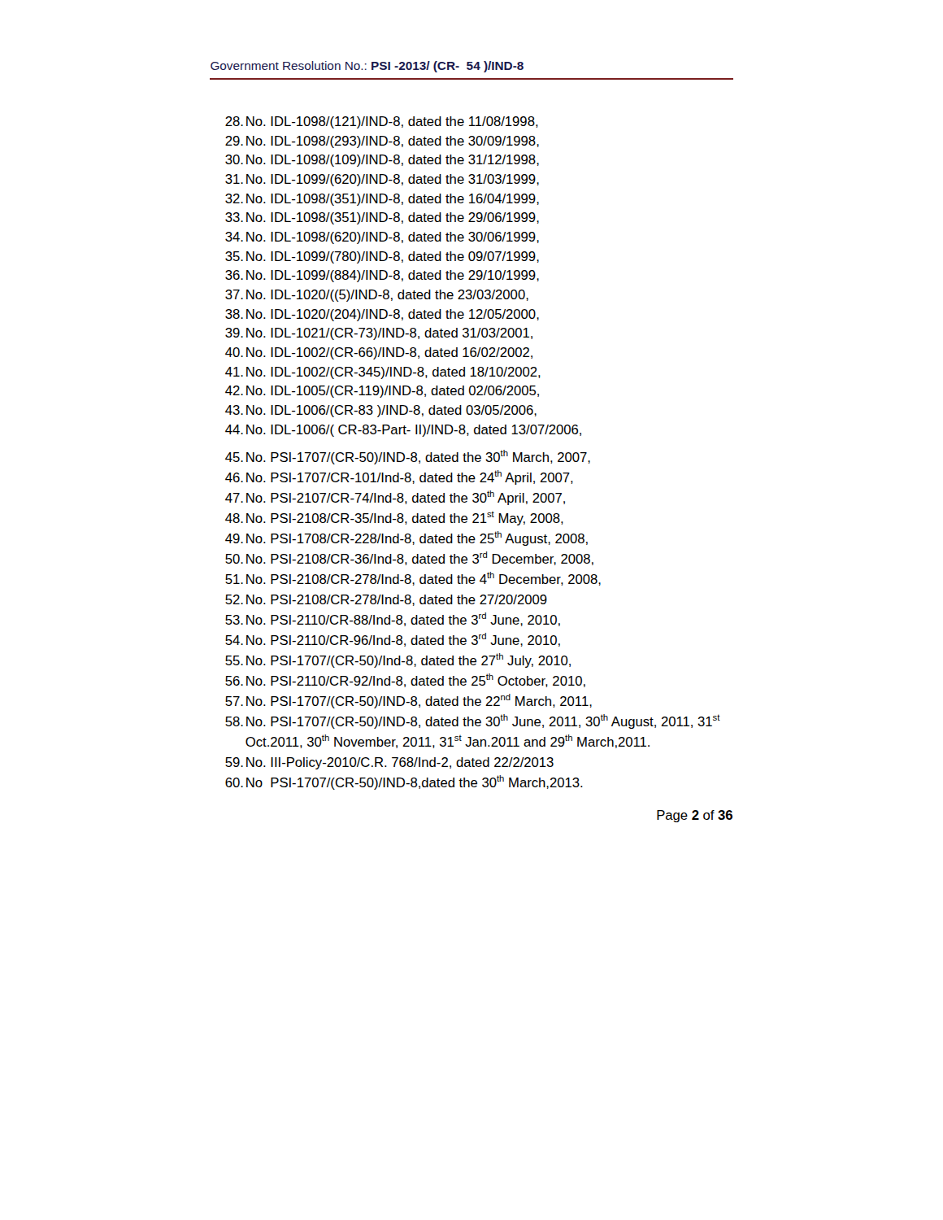Government Resolution No.: PSI -2013/ (CR- 54 )/IND-8
28. No. IDL-1098/(121)/IND-8, dated the 11/08/1998,
29. No. IDL-1098/(293)/IND-8, dated the 30/09/1998,
30. No. IDL-1098/(109)/IND-8, dated the 31/12/1998,
31. No. IDL-1099/(620)/IND-8, dated the 31/03/1999,
32. No. IDL-1098/(351)/IND-8, dated the 16/04/1999,
33. No. IDL-1098/(351)/IND-8, dated the 29/06/1999,
34. No. IDL-1098/(620)/IND-8, dated the 30/06/1999,
35. No. IDL-1099/(780)/IND-8, dated the 09/07/1999,
36. No. IDL-1099/(884)/IND-8, dated the 29/10/1999,
37. No. IDL-1020/((5)/IND-8, dated the 23/03/2000,
38. No. IDL-1020/(204)/IND-8, dated the 12/05/2000,
39. No. IDL-1021/(CR-73)/IND-8, dated 31/03/2001,
40. No. IDL-1002/(CR-66)/IND-8, dated 16/02/2002,
41. No. IDL-1002/(CR-345)/IND-8, dated 18/10/2002,
42. No. IDL-1005/(CR-119)/IND-8, dated 02/06/2005,
43. No. IDL-1006/(CR-83 )/IND-8, dated 03/05/2006,
44. No. IDL-1006/( CR-83-Part- II)/IND-8, dated 13/07/2006,
45. No. PSI-1707/(CR-50)/IND-8, dated the 30th March, 2007,
46. No. PSI-1707/CR-101/Ind-8, dated the 24th April, 2007,
47. No. PSI-2107/CR-74/Ind-8, dated the 30th April, 2007,
48. No. PSI-2108/CR-35/Ind-8, dated the 21st May, 2008,
49. No. PSI-1708/CR-228/Ind-8, dated the 25th August, 2008,
50. No. PSI-2108/CR-36/Ind-8, dated the 3rd December, 2008,
51. No. PSI-2108/CR-278/Ind-8, dated the 4th December, 2008,
52. No. PSI-2108/CR-278/Ind-8, dated the 27/20/2009
53. No. PSI-2110/CR-88/Ind-8, dated the 3rd June, 2010,
54. No. PSI-2110/CR-96/Ind-8, dated the 3rd June, 2010,
55. No. PSI-1707/(CR-50)/Ind-8, dated the 27th July, 2010,
56. No. PSI-2110/CR-92/Ind-8, dated the 25th October, 2010,
57. No. PSI-1707/(CR-50)/IND-8, dated the 22nd March, 2011,
58. No. PSI-1707/(CR-50)/IND-8, dated the 30th June, 2011, 30th August, 2011, 31st Oct.2011, 30th November, 2011, 31st Jan.2011 and 29th March,2011.
59. No. III-Policy-2010/C.R. 768/Ind-2, dated 22/2/2013
60. No PSI-1707/(CR-50)/IND-8,dated the 30th March,2013.
Page 2 of 36